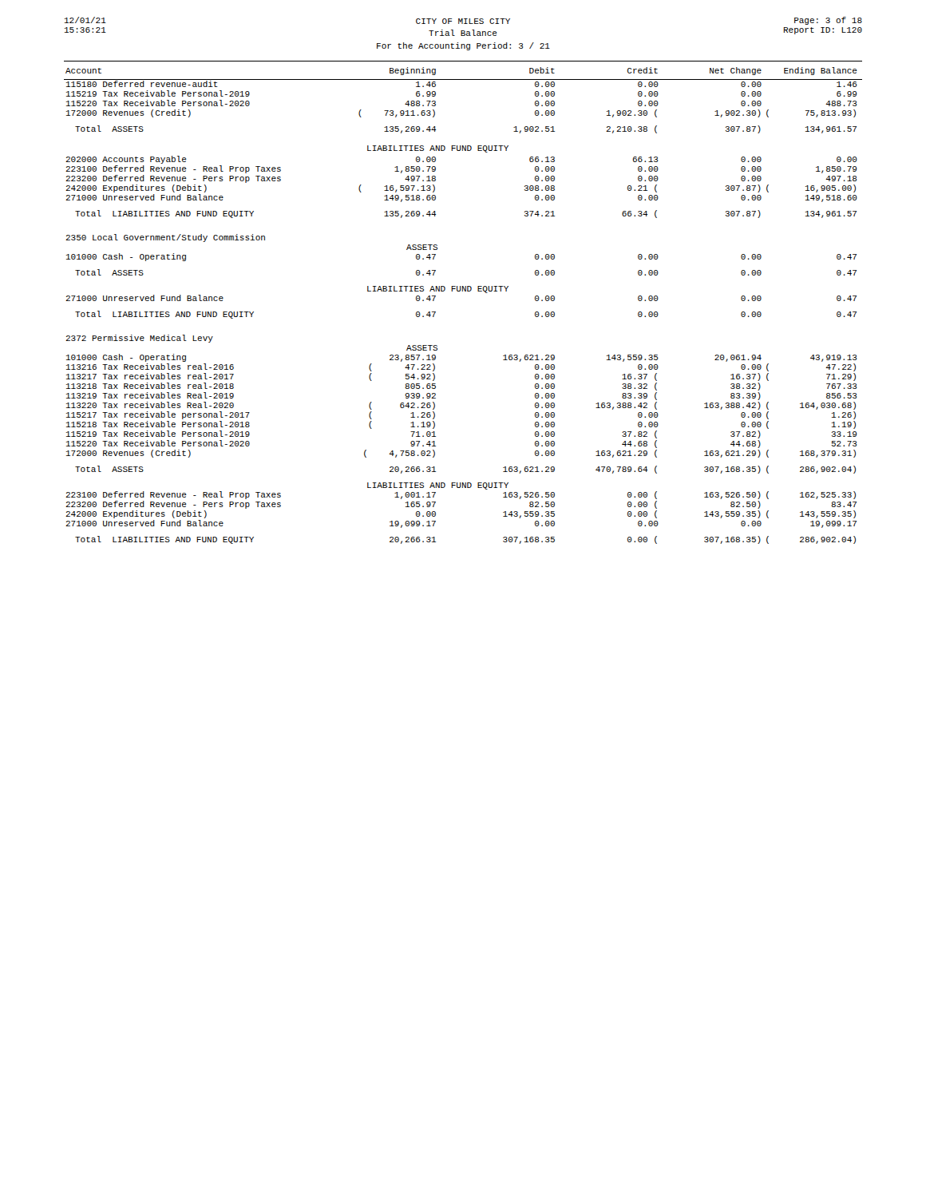12/01/21
15:36:21
CITY OF MILES CITY
Trial Balance
For the Accounting Period: 3 / 21
Page: 3 of 18
Report ID: L120
| Account | Beginning | | Debit | Credit | Net Change | | Ending Balance | |
| --- | --- | --- | --- | --- | --- | --- | --- | --- |
| 115180 Deferred revenue-audit | 1.46 | | 0.00 | 0.00 | 0.00 | | 1.46 | |
| 115219 Tax Receivable Personal-2019 | 6.99 | | 0.00 | 0.00 | 0.00 | | 6.99 | |
| 115220 Tax Receivable Personal-2020 | 488.73 | | 0.00 | 0.00 | 0.00 | | 488.73 | |
| 172000 Revenues (Credit) | ( 73,911.63) | | 0.00 | 1,902.30 ( | 1,902.30) | ( | 75,813.93) | |
| Total ASSETS | 135,269.44 | | 1,902.51 | 2,210.38 ( | 307.87) | | 134,961.57 | |
| | LIABILITIES AND FUND EQUITY |
| 202000 Accounts Payable | 0.00 | | 66.13 | 66.13 | 0.00 | | 0.00 | |
| 223100 Deferred Revenue - Real Prop Taxes | 1,850.79 | | 0.00 | 0.00 | 0.00 | | 1,850.79 | |
| 223200 Deferred Revenue - Pers Prop Taxes | 497.18 | | 0.00 | 0.00 | 0.00 | | 497.18 | |
| 242000 Expenditures (Debit) | ( 16,597.13) | | 308.08 | 0.21 ( | 307.87) | ( | 16,905.00) | |
| 271000 Unreserved Fund Balance | 149,518.60 | | 0.00 | 0.00 | 0.00 | | 149,518.60 | |
| Total LIABILITIES AND FUND EQUITY | 135,269.44 | | 374.21 | 66.34 ( | 307.87) | | 134,961.57 | |
| 2350 Local Government/Study Commission |
| | ASSETS |
| 101000 Cash - Operating | 0.47 | | 0.00 | 0.00 | 0.00 | | 0.47 | |
| Total ASSETS | 0.47 | | 0.00 | 0.00 | 0.00 | | 0.47 | |
| | LIABILITIES AND FUND EQUITY |
| 271000 Unreserved Fund Balance | 0.47 | | 0.00 | 0.00 | 0.00 | | 0.47 | |
| Total LIABILITIES AND FUND EQUITY | 0.47 | | 0.00 | 0.00 | 0.00 | | 0.47 | |
| 2372 Permissive Medical Levy |
| | ASSETS |
| 101000 Cash - Operating | 23,857.19 | | 163,621.29 | 143,559.35 | 20,061.94 | | 43,919.13 | |
| 113216 Tax Receivables real-2016 | ( 47.22) | | 0.00 | 0.00 | 0.00 | ( | 47.22) | |
| 113217 Tax receivables real-2017 | ( 54.92) | | 0.00 | 16.37 ( | 16.37) | ( | 71.29) | |
| 113218 Tax Receivables real-2018 | 805.65 | | 0.00 | 38.32 ( | 38.32) | | 767.33 | |
| 113219 Tax receivables Real-2019 | 939.92 | | 0.00 | 83.39 ( | 83.39) | | 856.53 | |
| 113220 Tax receivables Real-2020 | ( 642.26) | | 0.00 | 163,388.42 ( | 163,388.42) | ( | 164,030.68) | |
| 115217 Tax receivable personal-2017 | ( 1.26) | | 0.00 | 0.00 | 0.00 | ( | 1.26) | |
| 115218 Tax Receivable Personal-2018 | ( 1.19) | | 0.00 | 0.00 | 0.00 | ( | 1.19) | |
| 115219 Tax Receivable Personal-2019 | 71.01 | | 0.00 | 37.82 ( | 37.82) | | 33.19 | |
| 115220 Tax Receivable Personal-2020 | 97.41 | | 0.00 | 44.68 ( | 44.68) | | 52.73 | |
| 172000 Revenues (Credit) | ( 4,758.02) | | 0.00 | 163,621.29 ( | 163,621.29) | ( | 168,379.31) | |
| Total ASSETS | 20,266.31 | | 163,621.29 | 470,789.64 ( | 307,168.35) | ( | 286,902.04) | |
| | LIABILITIES AND FUND EQUITY |
| 223100 Deferred Revenue - Real Prop Taxes | 1,001.17 | | 163,526.50 | 0.00 ( | 163,526.50) | ( | 162,525.33) | |
| 223200 Deferred Revenue - Pers Prop Taxes | 165.97 | | 82.50 | 0.00 ( | 82.50) | | 83.47 | |
| 242000 Expenditures (Debit) | 0.00 | | 143,559.35 | 0.00 ( | 143,559.35) | ( | 143,559.35) | |
| 271000 Unreserved Fund Balance | 19,099.17 | | 0.00 | 0.00 | 0.00 | | 19,099.17 | |
| Total LIABILITIES AND FUND EQUITY | 20,266.31 | | 307,168.35 | 0.00 ( | 307,168.35) | ( | 286,902.04) | |